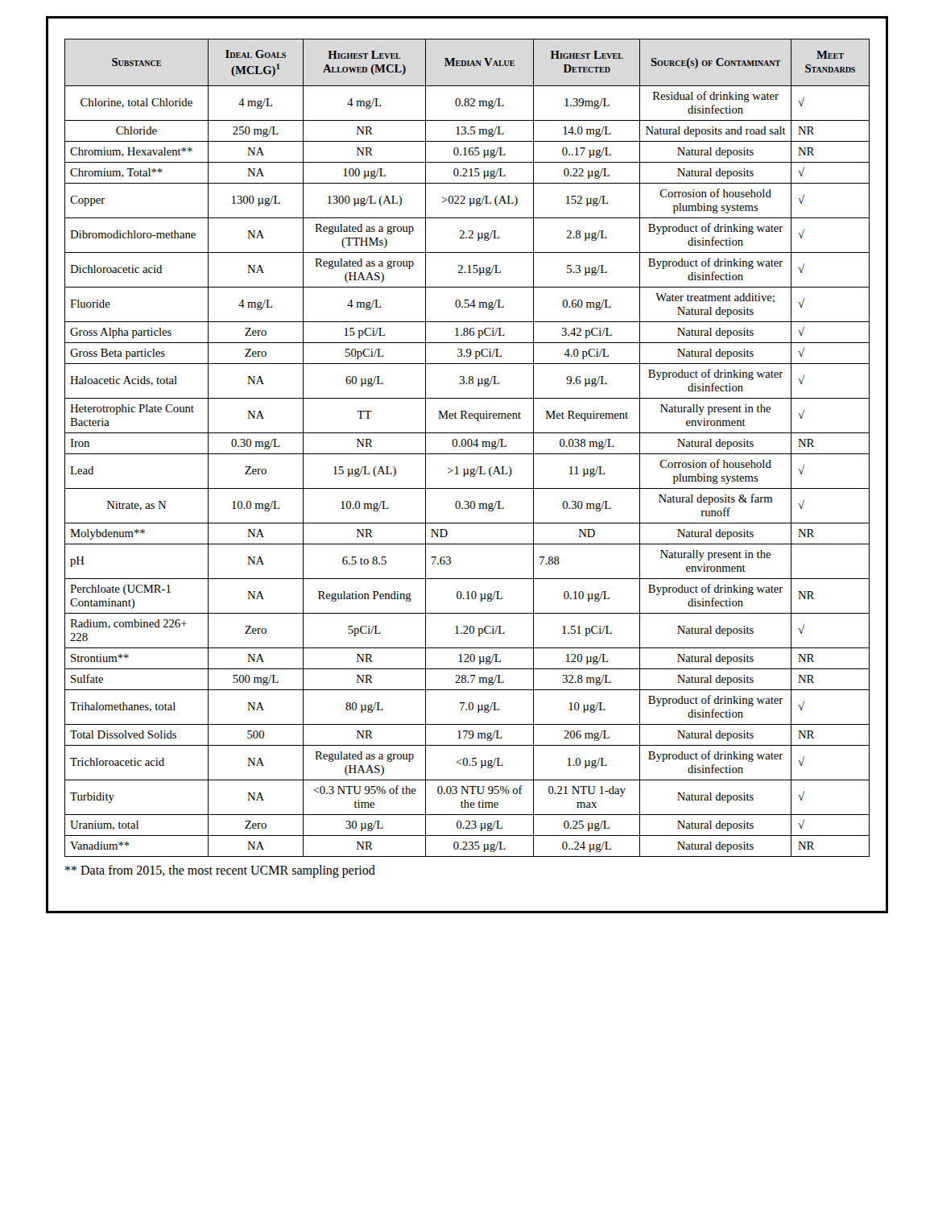| Substance | Ideal Goals (MCLG) 1 | Highest Level Allowed (MCL) | Median Value | Highest Level Detected | Source(s) of Contaminant | Meet Standards |
| --- | --- | --- | --- | --- | --- | --- |
| Chlorine, total Chloride | 4 mg/L | 4 mg/L | 0.82 mg/L | 1.39mg/L | Residual of drinking water disinfection | √ |
| Chloride | 250 mg/L | NR | 13.5 mg/L | 14.0 mg/L | Natural deposits and road salt | NR |
| Chromium, Hexavalent** | NA | NR | 0.165 µg/L | 0..17 µg/L | Natural deposits | NR |
| Chromium, Total** | NA | 100 µg/L | 0.215 µg/L | 0.22 µg/L | Natural deposits | √ |
| Copper | 1300 µg/L | 1300 µg/L (AL) | >022 µg/L (AL) | 152 µg/L | Corrosion of household plumbing systems | √ |
| Dibromodichloro-methane | NA | Regulated as a group (TTHMs) | 2.2 µg/L | 2.8 µg/L | Byproduct of drinking water disinfection | √ |
| Dichloroacetic acid | NA | Regulated as a group (HAAS) | 2.15µg/L | 5.3 µg/L | Byproduct of drinking water disinfection | √ |
| Fluoride | 4 mg/L | 4 mg/L | 0.54 mg/L | 0.60 mg/L | Water treatment additive; Natural deposits | √ |
| Gross Alpha particles | Zero | 15 pCi/L | 1.86 pCi/L | 3.42 pCi/L | Natural deposits | √ |
| Gross Beta particles | Zero | 50pCi/L | 3.9 pCi/L | 4.0 pCi/L | Natural deposits | √ |
| Haloacetic Acids, total | NA | 60 µg/L | 3.8 µg/L | 9.6 µg/L | Byproduct of drinking water disinfection | √ |
| Heterotrophic Plate Count Bacteria | NA | TT | Met Requirement | Met Requirement | Naturally present in the environment | √ |
| Iron | 0.30 mg/L | NR | 0.004 mg/L | 0.038 mg/L | Natural deposits | NR |
| Lead | Zero | 15 µg/L (AL) | >1 µg/L (AL) | 11 µg/L | Corrosion of household plumbing systems | √ |
| Nitrate, as N | 10.0 mg/L | 10.0 mg/L | 0.30 mg/L | 0.30 mg/L | Natural deposits & farm runoff | √ |
| Molybdenum** | NA | NR | ND | ND | Natural deposits | NR |
| pH | NA | 6.5 to 8.5 | 7.63 | 7.88 | Naturally present in the environment | |
| Perchloate (UCMR-1 Contaminant) | NA | Regulation Pending | 0.10 µg/L | 0.10 µg/L | Byproduct of drinking water disinfection | NR |
| Radium, combined 226+ 228 | Zero | 5pCi/L | 1.20 pCi/L | 1.51 pCi/L | Natural deposits | √ |
| Strontium** | NA | NR | 120 µg/L | 120 µg/L | Natural deposits | NR |
| Sulfate | 500 mg/L | NR | 28.7 mg/L | 32.8 mg/L | Natural deposits | NR |
| Trihalomethanes, total | NA | 80 µg/L | 7.0 µg/L | 10 µg/L | Byproduct of drinking water disinfection | √ |
| Total Dissolved Solids | 500 | NR | 179 mg/L | 206 mg/L | Natural deposits | NR |
| Trichloroacetic acid | NA | Regulated as a group (HAAS) | <0.5 µg/L | 1.0 µg/L | Byproduct of drinking water disinfection | √ |
| Turbidity | NA | <0.3 NTU 95% of the time | 0.03 NTU 95% of the time | 0.21 NTU 1-day max | Natural deposits | √ |
| Uranium, total | Zero | 30 µg/L | 0.23 µg/L | 0.25 µg/L | Natural deposits | √ |
| Vanadium** | NA | NR | 0.235 µg/L | 0..24 µg/L | Natural deposits | NR |
** Data from 2015, the most recent UCMR sampling period